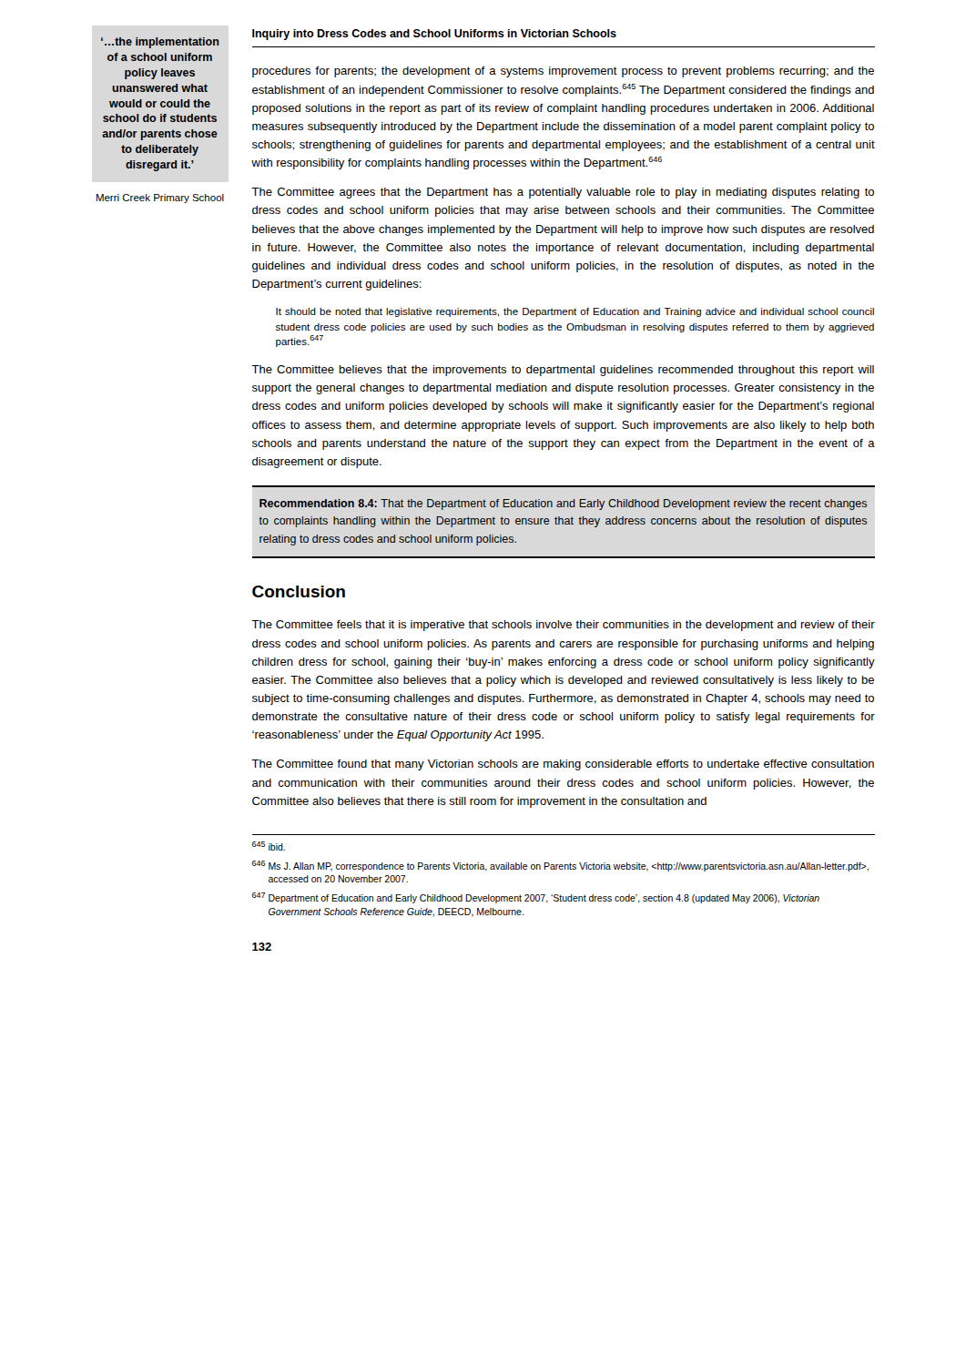‘…the implementation of a school uniform policy leaves unanswered what would or could the school do if students and/or parents chose to deliberately disregard it.’
Merri Creek Primary School
Inquiry into Dress Codes and School Uniforms in Victorian Schools
procedures for parents; the development of a systems improvement process to prevent problems recurring; and the establishment of an independent Commissioner to resolve complaints.645 The Department considered the findings and proposed solutions in the report as part of its review of complaint handling procedures undertaken in 2006. Additional measures subsequently introduced by the Department include the dissemination of a model parent complaint policy to schools; strengthening of guidelines for parents and departmental employees; and the establishment of a central unit with responsibility for complaints handling processes within the Department.646
The Committee agrees that the Department has a potentially valuable role to play in mediating disputes relating to dress codes and school uniform policies that may arise between schools and their communities. The Committee believes that the above changes implemented by the Department will help to improve how such disputes are resolved in future. However, the Committee also notes the importance of relevant documentation, including departmental guidelines and individual dress codes and school uniform policies, in the resolution of disputes, as noted in the Department’s current guidelines:
It should be noted that legislative requirements, the Department of Education and Training advice and individual school council student dress code policies are used by such bodies as the Ombudsman in resolving disputes referred to them by aggrieved parties.647
The Committee believes that the improvements to departmental guidelines recommended throughout this report will support the general changes to departmental mediation and dispute resolution processes. Greater consistency in the dress codes and uniform policies developed by schools will make it significantly easier for the Department’s regional offices to assess them, and determine appropriate levels of support. Such improvements are also likely to help both schools and parents understand the nature of the support they can expect from the Department in the event of a disagreement or dispute.
Recommendation 8.4: That the Department of Education and Early Childhood Development review the recent changes to complaints handling within the Department to ensure that they address concerns about the resolution of disputes relating to dress codes and school uniform policies.
Conclusion
The Committee feels that it is imperative that schools involve their communities in the development and review of their dress codes and school uniform policies. As parents and carers are responsible for purchasing uniforms and helping children dress for school, gaining their ‘buy-in’ makes enforcing a dress code or school uniform policy significantly easier. The Committee also believes that a policy which is developed and reviewed consultatively is less likely to be subject to time-consuming challenges and disputes. Furthermore, as demonstrated in Chapter 4, schools may need to demonstrate the consultative nature of their dress code or school uniform policy to satisfy legal requirements for ‘reasonableness’ under the Equal Opportunity Act 1995.
The Committee found that many Victorian schools are making considerable efforts to undertake effective consultation and communication with their communities around their dress codes and school uniform policies. However, the Committee also believes that there is still room for improvement in the consultation and
645ibid.
646 Ms J. Allan MP, correspondence to Parents Victoria, available on Parents Victoria website, <http://www.parentsvictoria.asn.au/Allan-letter.pdf>, accessed on 20 November 2007.
647 Department of Education and Early Childhood Development 2007, ‘Student dress code’, section 4.8 (updated May 2006), Victorian Government Schools Reference Guide, DEECD, Melbourne.
132